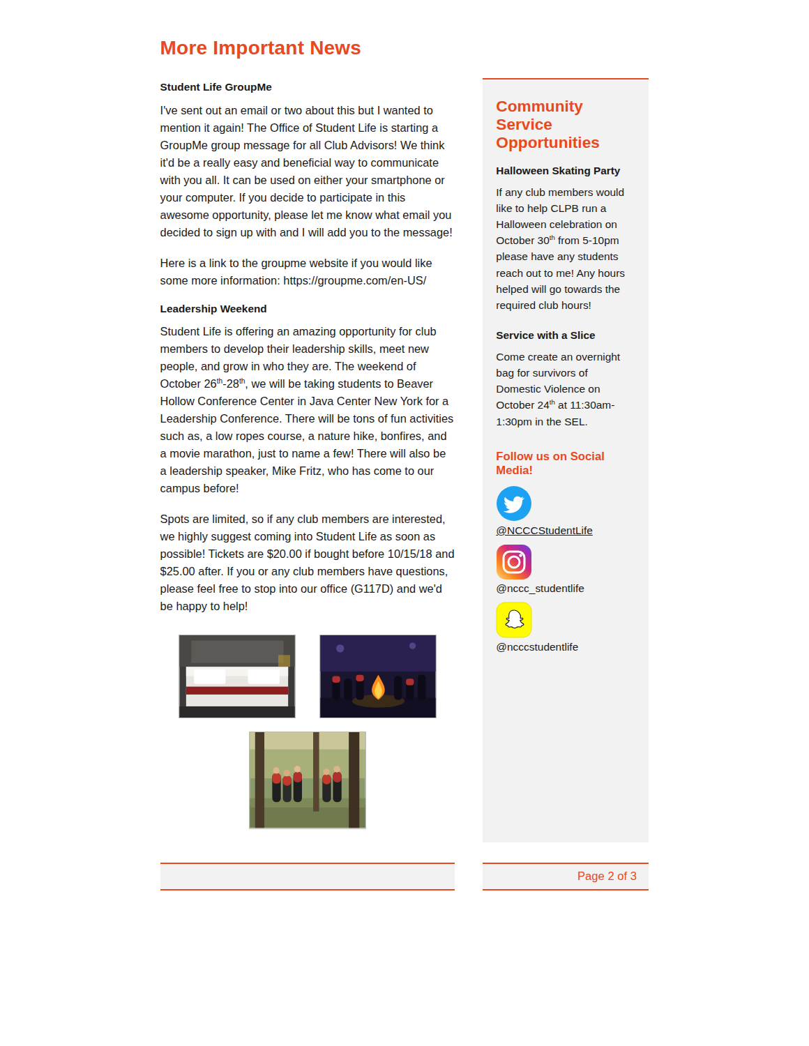More Important News
Student Life GroupMe
I've sent out an email or two about this but I wanted to mention it again! The Office of Student Life is starting a GroupMe group message for all Club Advisors! We think it'd be a really easy and beneficial way to communicate with you all. It can be used on either your smartphone or your computer. If you decide to participate in this awesome opportunity, please let me know what email you decided to sign up with and I will add you to the message!
Here is a link to the groupme website if you would like some more information: https://groupme.com/en-US/
Leadership Weekend
Student Life is offering an amazing opportunity for club members to develop their leadership skills, meet new people, and grow in who they are. The weekend of October 26th-28th, we will be taking students to Beaver Hollow Conference Center in Java Center New York for a Leadership Conference. There will be tons of fun activities such as, a low ropes course, a nature hike, bonfires, and a movie marathon, just to name a few! There will also be a leadership speaker, Mike Fritz, who has come to our campus before!
Spots are limited, so if any club members are interested, we highly suggest coming into Student Life as soon as possible! Tickets are $20.00 if bought before 10/15/18 and $25.00 after. If you or any club members have questions, please feel free to stop into our office (G117D) and we'd be happy to help!
Community Service Opportunities
Halloween Skating Party
If any club members would like to help CLPB run a Halloween celebration on October 30th from 5-10pm please have any students reach out to me! Any hours helped will go towards the required club hours!
Service with a Slice
Come create an overnight bag for survivors of Domestic Violence on October 24th at 11:30am-1:30pm in the SEL.
Follow us on Social Media!
@NCCCStudentLife
@nccc_studentlife
@ncccstudentlife
Page 2 of 3